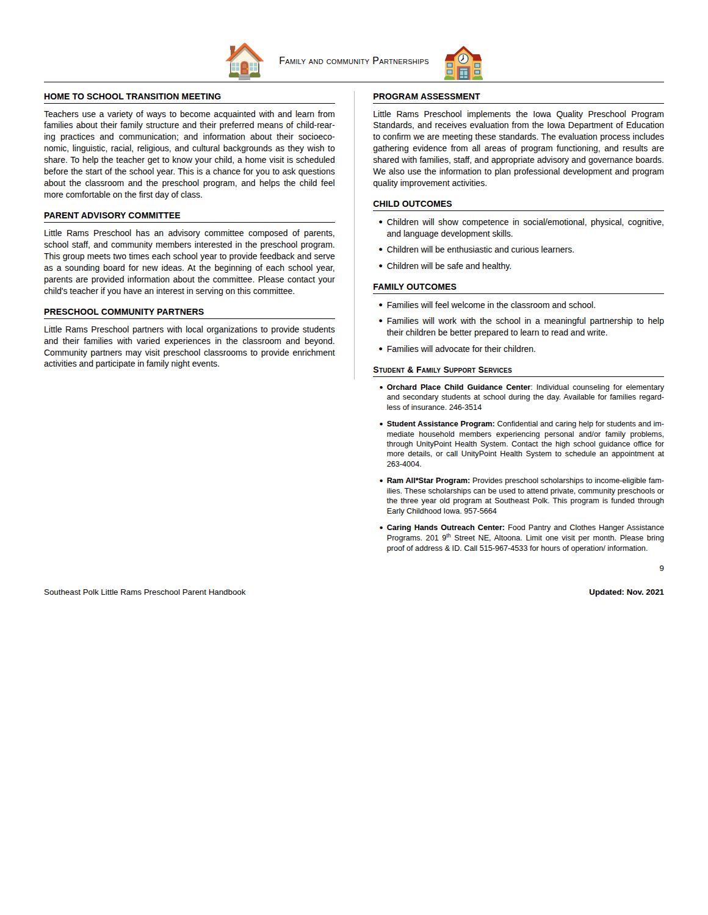🏠
Family and community Partnerships
🏫
Home to School Transition Meeting
Teachers use a variety of ways to become acquainted with and learn from families about their family structure and their preferred means of child-rearing practices and communication; and information about their socioeconomic, linguistic, racial, religious, and cultural backgrounds as they wish to share. To help the teacher get to know your child, a home visit is scheduled before the start of the school year. This is a chance for you to ask questions about the classroom and the preschool program, and helps the child feel more comfortable on the first day of class.
Parent Advisory Committee
Little Rams Preschool has an advisory committee composed of parents, school staff, and community members interested in the preschool program. This group meets two times each school year to provide feedback and serve as a sounding board for new ideas. At the beginning of each school year, parents are provided information about the committee. Please contact your child's teacher if you have an interest in serving on this committee.
Preschool Community Partners
Little Rams Preschool partners with local organizations to provide students and their families with varied experiences in the classroom and beyond. Community partners may visit preschool classrooms to provide enrichment activities and participate in family night events.
Program Assessment
Little Rams Preschool implements the Iowa Quality Preschool Program Standards, and receives evaluation from the Iowa Department of Education to confirm we are meeting these standards. The evaluation process includes gathering evidence from all areas of program functioning, and results are shared with families, staff, and appropriate advisory and governance boards. We also use the information to plan professional development and program quality improvement activities.
Child Outcomes
Children will show competence in social/emotional, physical, cognitive, and language development skills.
Children will be enthusiastic and curious learners.
Children will be safe and healthy.
Family Outcomes
Families will feel welcome in the classroom and school.
Families will work with the school in a meaningful partnership to help their children be better prepared to learn to read and write.
Families will advocate for their children.
Student & Family Support Services
Orchard Place Child Guidance Center: Individual counseling for elementary and secondary students at school during the day. Available for families regardless of insurance. 246-3514
Student Assistance Program: Confidential and caring help for students and immediate household members experiencing personal and/or family problems, through UnityPoint Health System. Contact the high school guidance office for more details, or call UnityPoint Health System to schedule an appointment at 263-4004.
Ram All*Star Program: Provides preschool scholarships to income-eligible families. These scholarships can be used to attend private, community preschools or the three year old program at Southeast Polk. This program is funded through Early Childhood Iowa. 957-5664
Caring Hands Outreach Center: Food Pantry and Clothes Hanger Assistance Programs. 201 9th Street NE, Altoona. Limit one visit per month. Please bring proof of address & ID. Call 515-967-4533 for hours of operation/ information.
9
Southeast Polk Little Rams Preschool Parent Handbook Updated: Nov. 2021